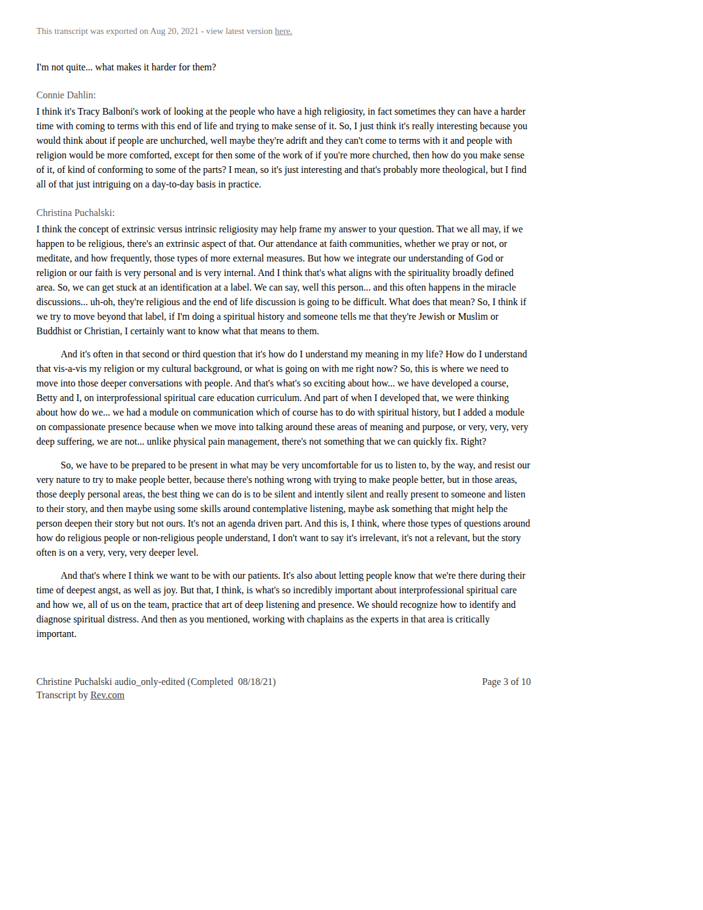This transcript was exported on Aug 20, 2021 - view latest version here.
I'm not quite... what makes it harder for them?
Connie Dahlin:
I think it's Tracy Balboni's work of looking at the people who have a high religiosity, in fact sometimes they can have a harder time with coming to terms with this end of life and trying to make sense of it. So, I just think it's really interesting because you would think about if people are unchurched, well maybe they're adrift and they can't come to terms with it and people with religion would be more comforted, except for then some of the work of if you're more churched, then how do you make sense of it, of kind of conforming to some of the parts? I mean, so it's just interesting and that's probably more theological, but I find all of that just intriguing on a day-to-day basis in practice.
Christina Puchalski:
I think the concept of extrinsic versus intrinsic religiosity may help frame my answer to your question. That we all may, if we happen to be religious, there's an extrinsic aspect of that. Our attendance at faith communities, whether we pray or not, or meditate, and how frequently, those types of more external measures. But how we integrate our understanding of God or religion or our faith is very personal and is very internal. And I think that's what aligns with the spirituality broadly defined area. So, we can get stuck at an identification at a label. We can say, well this person... and this often happens in the miracle discussions... uh-oh, they're religious and the end of life discussion is going to be difficult. What does that mean? So, I think if we try to move beyond that label, if I'm doing a spiritual history and someone tells me that they're Jewish or Muslim or Buddhist or Christian, I certainly want to know what that means to them.
And it's often in that second or third question that it's how do I understand my meaning in my life? How do I understand that vis-a-vis my religion or my cultural background, or what is going on with me right now? So, this is where we need to move into those deeper conversations with people. And that's what's so exciting about how... we have developed a course, Betty and I, on interprofessional spiritual care education curriculum. And part of when I developed that, we were thinking about how do we... we had a module on communication which of course has to do with spiritual history, but I added a module on compassionate presence because when we move into talking around these areas of meaning and purpose, or very, very, very deep suffering, we are not... unlike physical pain management, there's not something that we can quickly fix. Right?
So, we have to be prepared to be present in what may be very uncomfortable for us to listen to, by the way, and resist our very nature to try to make people better, because there's nothing wrong with trying to make people better, but in those areas, those deeply personal areas, the best thing we can do is to be silent and intently silent and really present to someone and listen to their story, and then maybe using some skills around contemplative listening, maybe ask something that might help the person deepen their story but not ours. It's not an agenda driven part. And this is, I think, where those types of questions around how do religious people or non-religious people understand, I don't want to say it's irrelevant, it's not a relevant, but the story often is on a very, very, very deeper level.
And that's where I think we want to be with our patients. It's also about letting people know that we're there during their time of deepest angst, as well as joy. But that, I think, is what's so incredibly important about interprofessional spiritual care and how we, all of us on the team, practice that art of deep listening and presence. We should recognize how to identify and diagnose spiritual distress. And then as you mentioned, working with chaplains as the experts in that area is critically important.
Christine Puchalski audio_only-edited (Completed 08/18/21)
Transcript by Rev.com
Page 3 of 10